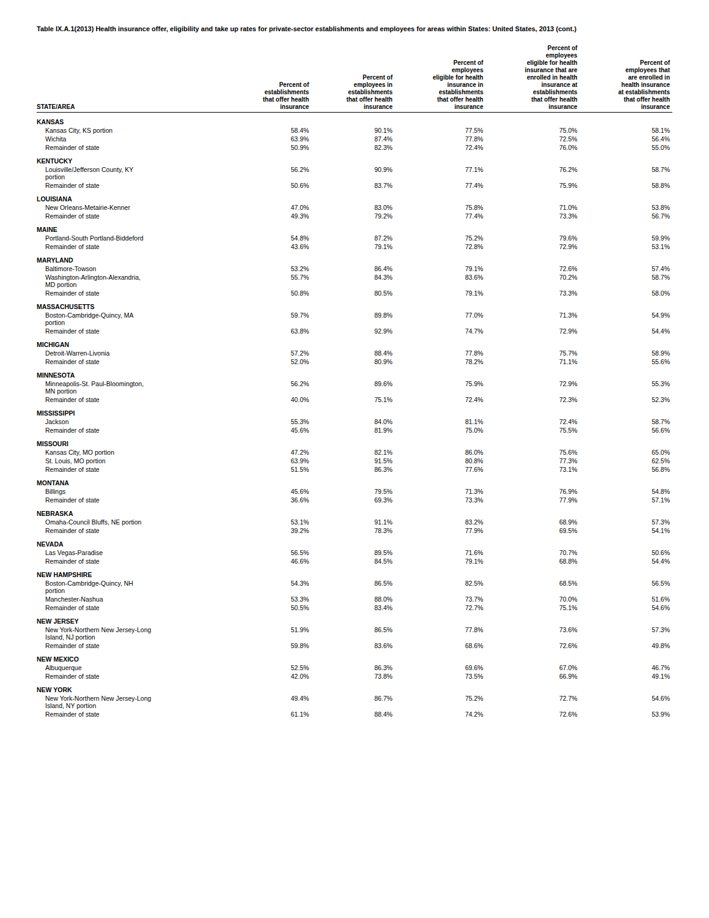Table IX.A.1(2013) Health insurance offer, eligibility and take up rates for private-sector establishments and employees for areas within States: United States, 2013 (cont.)
| STATE/AREA | Percent of establishments that offer health insurance | Percent of employees in establishments that offer health insurance | Percent of employees eligible for health insurance in establishments that offer health insurance | Percent of employees eligible for health insurance that are enrolled in health insurance at establishments that offer health insurance | Percent of employees that are enrolled in health insurance at establishments that offer health insurance |
| --- | --- | --- | --- | --- | --- |
| KANSAS | | | | | |
| Kansas City, KS portion | 58.4% | 90.1% | 77.5% | 75.0% | 58.1% |
| Wichita | 63.9% | 87.4% | 77.8% | 72.5% | 56.4% |
| Remainder of state | 50.9% | 82.3% | 72.4% | 76.0% | 55.0% |
| KENTUCKY | | | | | |
| Louisville/Jefferson County, KY portion | 56.2% | 90.9% | 77.1% | 76.2% | 58.7% |
| Remainder of state | 50.6% | 83.7% | 77.4% | 75.9% | 58.8% |
| LOUISIANA | | | | | |
| New Orleans-Metairie-Kenner | 47.0% | 83.0% | 75.8% | 71.0% | 53.8% |
| Remainder of state | 49.3% | 79.2% | 77.4% | 73.3% | 56.7% |
| MAINE | | | | | |
| Portland-South Portland-Biddeford | 54.8% | 87.2% | 75.2% | 79.6% | 59.9% |
| Remainder of state | 43.6% | 79.1% | 72.8% | 72.9% | 53.1% |
| MARYLAND | | | | | |
| Baltimore-Towson | 53.2% | 86.4% | 79.1% | 72.6% | 57.4% |
| Washington-Arlington-Alexandria, MD portion | 55.7% | 84.3% | 83.6% | 70.2% | 58.7% |
| Remainder of state | 50.8% | 80.5% | 79.1% | 73.3% | 58.0% |
| MASSACHUSETTS | | | | | |
| Boston-Cambridge-Quincy, MA portion | 59.7% | 89.8% | 77.0% | 71.3% | 54.9% |
| Remainder of state | 63.8% | 92.9% | 74.7% | 72.9% | 54.4% |
| MICHIGAN | | | | | |
| Detroit-Warren-Livonia | 57.2% | 88.4% | 77.8% | 75.7% | 58.9% |
| Remainder of state | 52.0% | 80.9% | 78.2% | 71.1% | 55.6% |
| MINNESOTA | | | | | |
| Minneapolis-St. Paul-Bloomington, MN portion | 56.2% | 89.6% | 75.9% | 72.9% | 55.3% |
| Remainder of state | 40.0% | 75.1% | 72.4% | 72.3% | 52.3% |
| MISSISSIPPI | | | | | |
| Jackson | 55.3% | 84.0% | 81.1% | 72.4% | 58.7% |
| Remainder of state | 45.6% | 81.9% | 75.0% | 75.5% | 56.6% |
| MISSOURI | | | | | |
| Kansas City, MO portion | 47.2% | 82.1% | 86.0% | 75.6% | 65.0% |
| St. Louis, MO portion | 63.9% | 91.5% | 80.8% | 77.3% | 62.5% |
| Remainder of state | 51.5% | 86.3% | 77.6% | 73.1% | 56.8% |
| MONTANA | | | | | |
| Billings | 45.6% | 79.5% | 71.3% | 76.9% | 54.8% |
| Remainder of state | 36.6% | 69.3% | 73.3% | 77.9% | 57.1% |
| NEBRASKA | | | | | |
| Omaha-Council Bluffs, NE portion | 53.1% | 91.1% | 83.2% | 68.9% | 57.3% |
| Remainder of state | 39.2% | 78.3% | 77.9% | 69.5% | 54.1% |
| NEVADA | | | | | |
| Las Vegas-Paradise | 56.5% | 89.5% | 71.6% | 70.7% | 50.6% |
| Remainder of state | 46.6% | 84.5% | 79.1% | 68.8% | 54.4% |
| NEW HAMPSHIRE | | | | | |
| Boston-Cambridge-Quincy, NH portion | 54.3% | 86.5% | 82.5% | 68.5% | 56.5% |
| Manchester-Nashua | 53.3% | 88.0% | 73.7% | 70.0% | 51.6% |
| Remainder of state | 50.5% | 83.4% | 72.7% | 75.1% | 54.6% |
| NEW JERSEY | | | | | |
| New York-Northern New Jersey-Long Island, NJ portion | 51.9% | 86.5% | 77.8% | 73.6% | 57.3% |
| Remainder of state | 59.8% | 83.6% | 68.6% | 72.6% | 49.8% |
| NEW MEXICO | | | | | |
| Albuquerque | 52.5% | 86.3% | 69.6% | 67.0% | 46.7% |
| Remainder of state | 42.0% | 73.8% | 73.5% | 66.9% | 49.1% |
| NEW YORK | | | | | |
| New York-Northern New Jersey-Long Island, NY portion | 49.4% | 86.7% | 75.2% | 72.7% | 54.6% |
| Remainder of state | 61.1% | 88.4% | 74.2% | 72.6% | 53.9% |